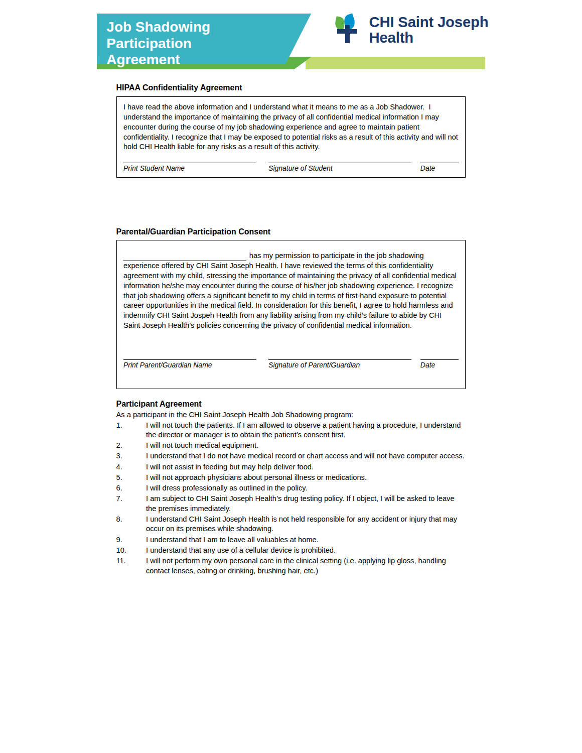Job Shadowing Participation
Agreement
CHI Saint JosephHealth
HIPAA Confidentiality Agreement
I have read the above information and I understand what it means to me as a Job Shadower. I understand the importance of maintaining the privacy of all confidential medical information I may encounter during the course of my job shadowing experience and agree to maintain patient confidentiality. I recognize that I may be exposed to potential risks as a result of this activity and will not hold CHI Health liable for any risks as a result of this activity.
Print Student Name
Signature of Student
Date
Parental/Guardian Participation Consent
has my permission to participate in the job shadowing experience offered by CHI Saint Joseph Health. I have reviewed the terms of this confidentiality agreement with my child, stressing the importance of maintaining the privacy of all confidential medical information he/she may encounter during the course of his/her job shadowing experience. I recognize that job shadowing offers a significant benefit to my child in terms of first-hand exposure to potential career opportunities in the medical field. In consideration for this benefit, I agree to hold harmless and indemnify CHI Saint Jospeh Health from any liability arising from my child’s failure to abide by CHI Saint Joseph Health’s policies concerning the privacy of confidential medical information.
Print Parent/Guardian Name
Signature of Parent/Guardian
Date
Participant Agreement
As a participant in the CHI Saint Joseph Health Job Shadowing program:
I will not touch the patients. If I am allowed to observe a patient having a procedure, I understand the director or manager is to obtain the patient’s consent first.
I will not touch medical equipment.
I understand that I do not have medical record or chart access and will not have computer access.
I will not assist in feeding but may help deliver food.
I will not approach physicians about personal illness or medications.
I will dress professionally as outlined in the policy.
I am subject to CHI Saint Joseph Health’s drug testing policy. If I object, I will be asked to leave the premises immediately.
I understand CHI Saint Joseph Health is not held responsible for any accident or injury that may occur on its premises while shadowing.
I understand that I am to leave all valuables at home.
I understand that any use of a cellular device is prohibited.
I will not perform my own personal care in the clinical setting (i.e. applying lip gloss, handling contact lenses, eating or drinking, brushing hair, etc.)